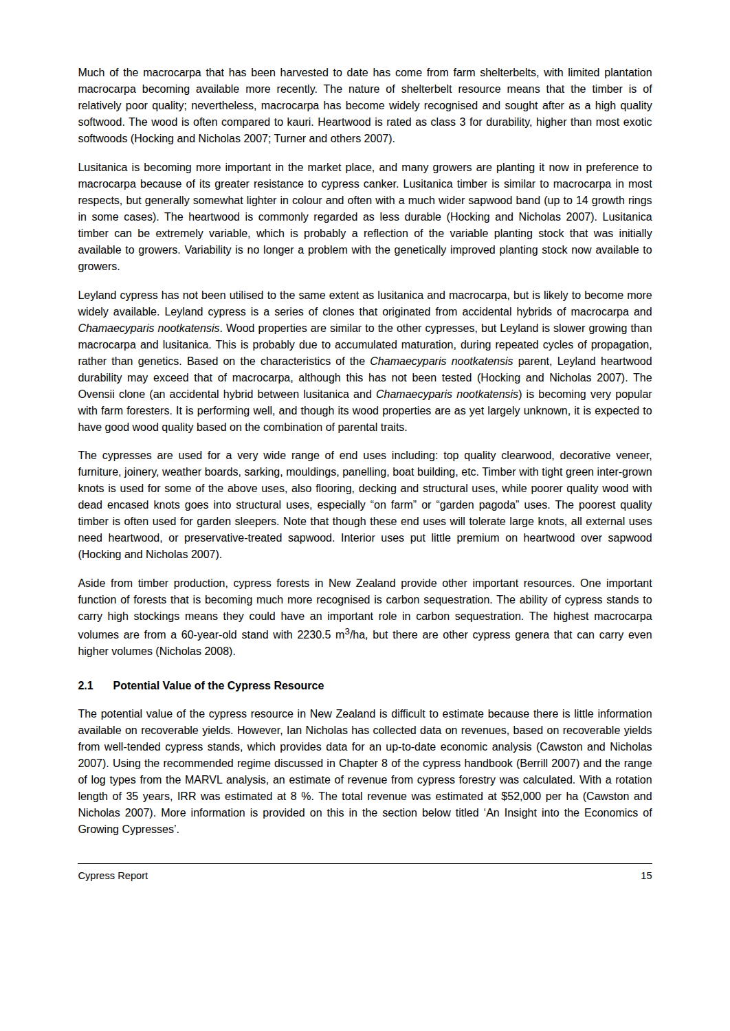Much of the macrocarpa that has been harvested to date has come from farm shelterbelts, with limited plantation macrocarpa becoming available more recently. The nature of shelterbelt resource means that the timber is of relatively poor quality; nevertheless, macrocarpa has become widely recognised and sought after as a high quality softwood. The wood is often compared to kauri. Heartwood is rated as class 3 for durability, higher than most exotic softwoods (Hocking and Nicholas 2007; Turner and others 2007).
Lusitanica is becoming more important in the market place, and many growers are planting it now in preference to macrocarpa because of its greater resistance to cypress canker. Lusitanica timber is similar to macrocarpa in most respects, but generally somewhat lighter in colour and often with a much wider sapwood band (up to 14 growth rings in some cases). The heartwood is commonly regarded as less durable (Hocking and Nicholas 2007). Lusitanica timber can be extremely variable, which is probably a reflection of the variable planting stock that was initially available to growers. Variability is no longer a problem with the genetically improved planting stock now available to growers.
Leyland cypress has not been utilised to the same extent as lusitanica and macrocarpa, but is likely to become more widely available. Leyland cypress is a series of clones that originated from accidental hybrids of macrocarpa and Chamaecyparis nootkatensis. Wood properties are similar to the other cypresses, but Leyland is slower growing than macrocarpa and lusitanica. This is probably due to accumulated maturation, during repeated cycles of propagation, rather than genetics. Based on the characteristics of the Chamaecyparis nootkatensis parent, Leyland heartwood durability may exceed that of macrocarpa, although this has not been tested (Hocking and Nicholas 2007). The Ovensii clone (an accidental hybrid between lusitanica and Chamaecyparis nootkatensis) is becoming very popular with farm foresters. It is performing well, and though its wood properties are as yet largely unknown, it is expected to have good wood quality based on the combination of parental traits.
The cypresses are used for a very wide range of end uses including: top quality clearwood, decorative veneer, furniture, joinery, weather boards, sarking, mouldings, panelling, boat building, etc. Timber with tight green inter-grown knots is used for some of the above uses, also flooring, decking and structural uses, while poorer quality wood with dead encased knots goes into structural uses, especially “on farm” or “garden pagoda” uses. The poorest quality timber is often used for garden sleepers. Note that though these end uses will tolerate large knots, all external uses need heartwood, or preservative-treated sapwood. Interior uses put little premium on heartwood over sapwood (Hocking and Nicholas 2007).
Aside from timber production, cypress forests in New Zealand provide other important resources. One important function of forests that is becoming much more recognised is carbon sequestration. The ability of cypress stands to carry high stockings means they could have an important role in carbon sequestration. The highest macrocarpa volumes are from a 60-year-old stand with 2230.5 m3/ha, but there are other cypress genera that can carry even higher volumes (Nicholas 2008).
2.1 Potential Value of the Cypress Resource
The potential value of the cypress resource in New Zealand is difficult to estimate because there is little information available on recoverable yields. However, Ian Nicholas has collected data on revenues, based on recoverable yields from well-tended cypress stands, which provides data for an up-to-date economic analysis (Cawston and Nicholas 2007). Using the recommended regime discussed in Chapter 8 of the cypress handbook (Berrill 2007) and the range of log types from the MARVL analysis, an estimate of revenue from cypress forestry was calculated. With a rotation length of 35 years, IRR was estimated at 8 %. The total revenue was estimated at $52,000 per ha (Cawston and Nicholas 2007). More information is provided on this in the section below titled ‘An Insight into the Economics of Growing Cypresses’.
Cypress Report 15